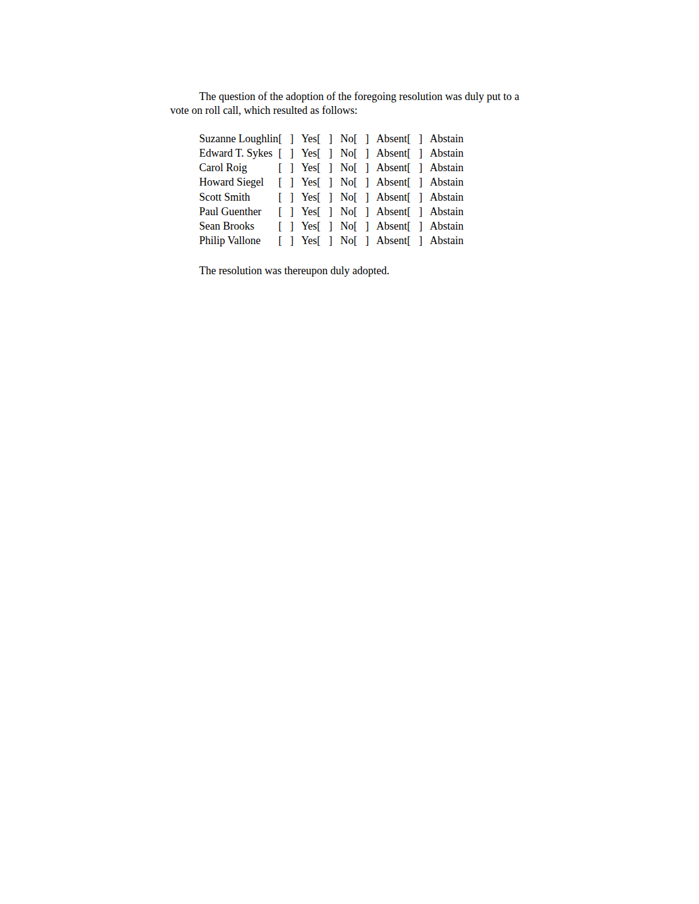The question of the adoption of the foregoing resolution was duly put to a vote on roll call, which resulted as follows:
| Suzanne Loughlin | [ ] Yes | [ ] No | [ ] Absent | [ ] Abstain |
| Edward T. Sykes | [ ] Yes | [ ] No | [ ] Absent | [ ] Abstain |
| Carol Roig | [ ] Yes | [ ] No | [ ] Absent | [ ] Abstain |
| Howard Siegel | [ ] Yes | [ ] No | [ ] Absent | [ ] Abstain |
| Scott Smith | [ ] Yes | [ ] No | [ ] Absent | [ ] Abstain |
| Paul Guenther | [ ] Yes | [ ] No | [ ] Absent | [ ] Abstain |
| Sean Brooks | [ ] Yes | [ ] No | [ ] Absent | [ ] Abstain |
| Philip Vallone | [ ] Yes | [ ] No | [ ] Absent | [ ] Abstain |
The resolution was thereupon duly adopted.